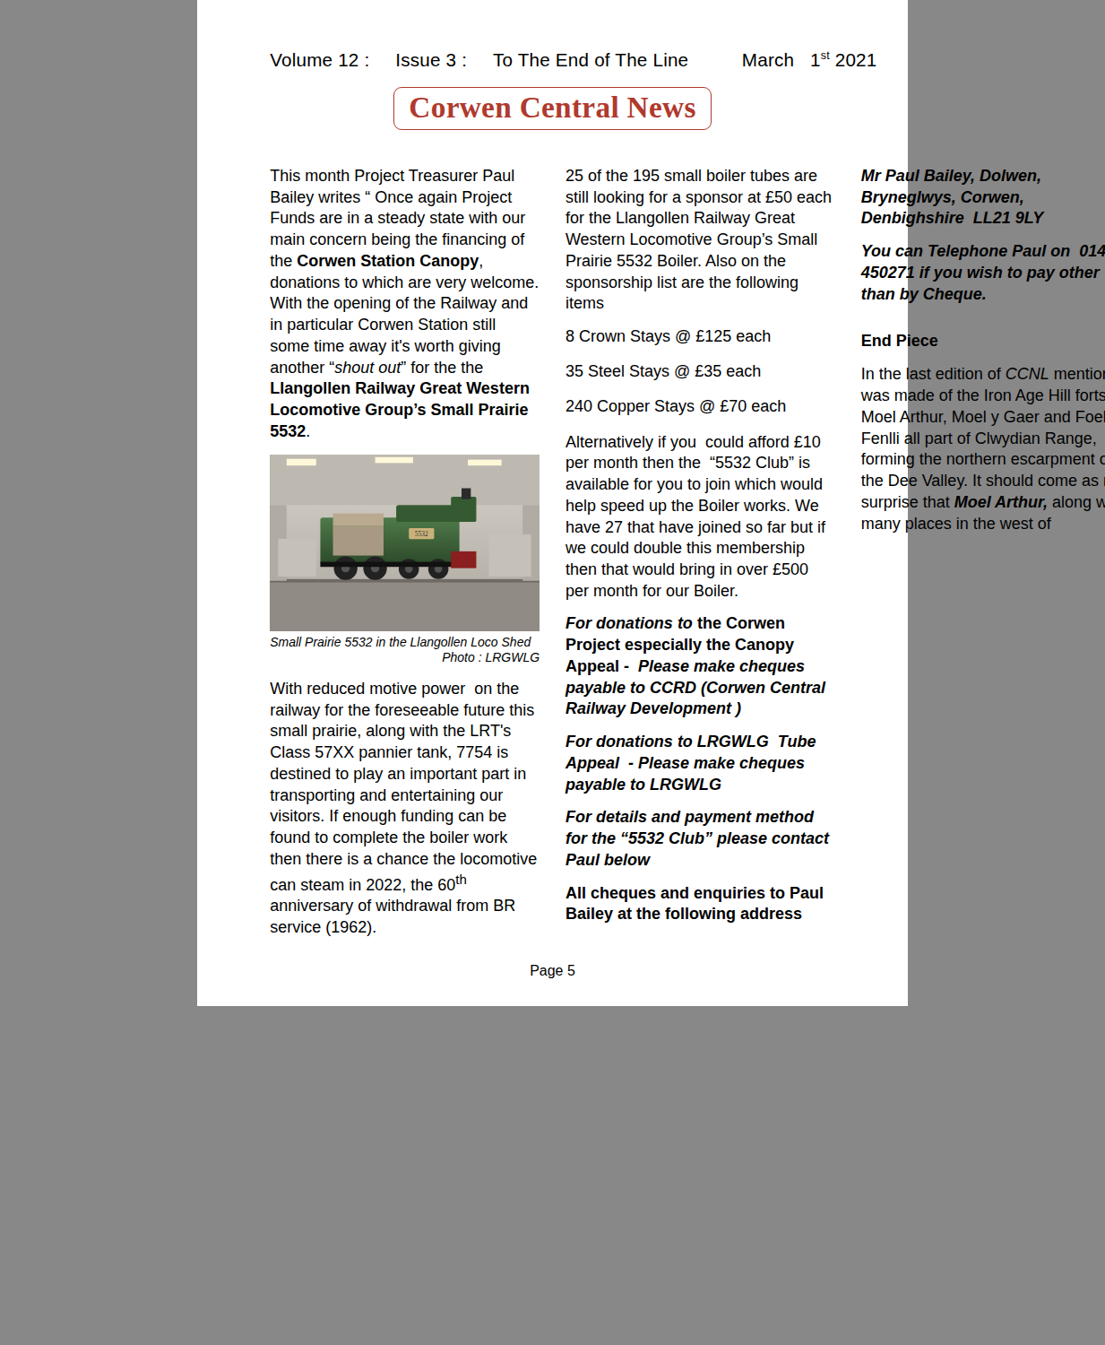Volume 12 : Issue 3 : To The End of The Line March 1st 2021
Corwen Central News
This month Project Treasurer Paul Bailey writes “ Once again Project Funds are in a steady state with our main concern being the financing of the Corwen Station Canopy, donations to which are very welcome. With the opening of the Railway and in particular Corwen Station still some time away it's worth giving another “shout out” for the the Llangollen Railway Great Western Locomotive Group’s Small Prairie 5532.
Small Prairie 5532 in the Llangollen Loco Shed
Photo : LRGWLG
With reduced motive power on the railway for the foreseeable future this small prairie, along with the LRT's Class 57XX pannier tank, 7754 is destined to play an important part in transporting and entertaining our visitors. If enough funding can be found to complete the boiler work then there is a chance the locomotive can steam in 2022, the 60th anniversary of withdrawal from BR service (1962).
25 of the 195 small boiler tubes are still looking for a sponsor at £50 each for the Llangollen Railway Great Western Locomotive Group’s Small Prairie 5532 Boiler. Also on the sponsorship list are the following items
8 Crown Stays @ £125 each
35 Steel Stays @ £35 each
240 Copper Stays @ £70 each
Alternatively if you could afford £10 per month then the “5532 Club” is available for you to join which would help speed up the Boiler works. We have 27 that have joined so far but if we could double this membership then that would bring in over £500 per month for our Boiler.
For donations to the Corwen Project especially the Canopy Appeal - Please make cheques payable to CCRD (Corwen Central Railway Development )
For donations to LRGWLG Tube Appeal - Please make cheques payable to LRGWLG
For details and payment method for the “5532 Club” please contact Paul below
All cheques and enquiries to Paul Bailey at the following address
Mr Paul Bailey, Dolwen, Bryneglwys, Corwen, Denbighshire LL21 9LY
You can Telephone Paul on 01490 450271 if you wish to pay other than by Cheque.
End Piece
In the last edition of CCNL mention was made of the Iron Age Hill forts of Moel Arthur, Moel y Gaer and Foel Fenlli all part of Clwydian Range, forming the northern escarpment of the Dee Valley. It should come as no surprise that Moel Arthur, along with many places in the west of
Page 5